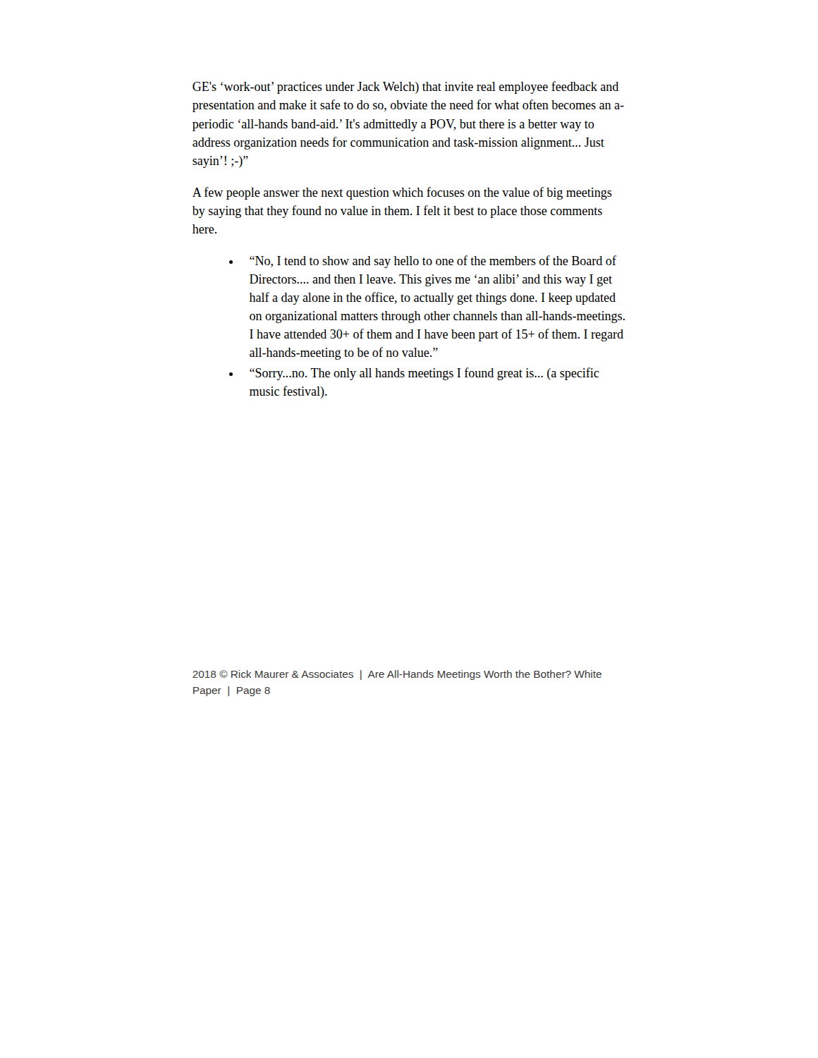GE's ‘work-out’ practices under Jack Welch) that invite real employee feedback and presentation and make it safe to do so, obviate the need for what often becomes an a-periodic ‘all-hands band-aid.’ It's admittedly a POV, but there is a better way to address organization needs for communication and task-mission alignment... Just sayin’! ;-)”
A few people answer the next question which focuses on the value of big meetings by saying that they found no value in them. I felt it best to place those comments here.
“No, I tend to show and say hello to one of the members of the Board of Directors.... and then I leave. This gives me ‘an alibi’ and this way I get half a day alone in the office, to actually get things done. I keep updated on organizational matters through other channels than all-hands-meetings. I have attended 30+ of them and I have been part of 15+ of them. I regard all-hands-meeting to be of no value.”
“Sorry...no. The only all hands meetings I found great is... (a specific music festival).
2018 © Rick Maurer & Associates | Are All-Hands Meetings Worth the Bother? White Paper | Page 8